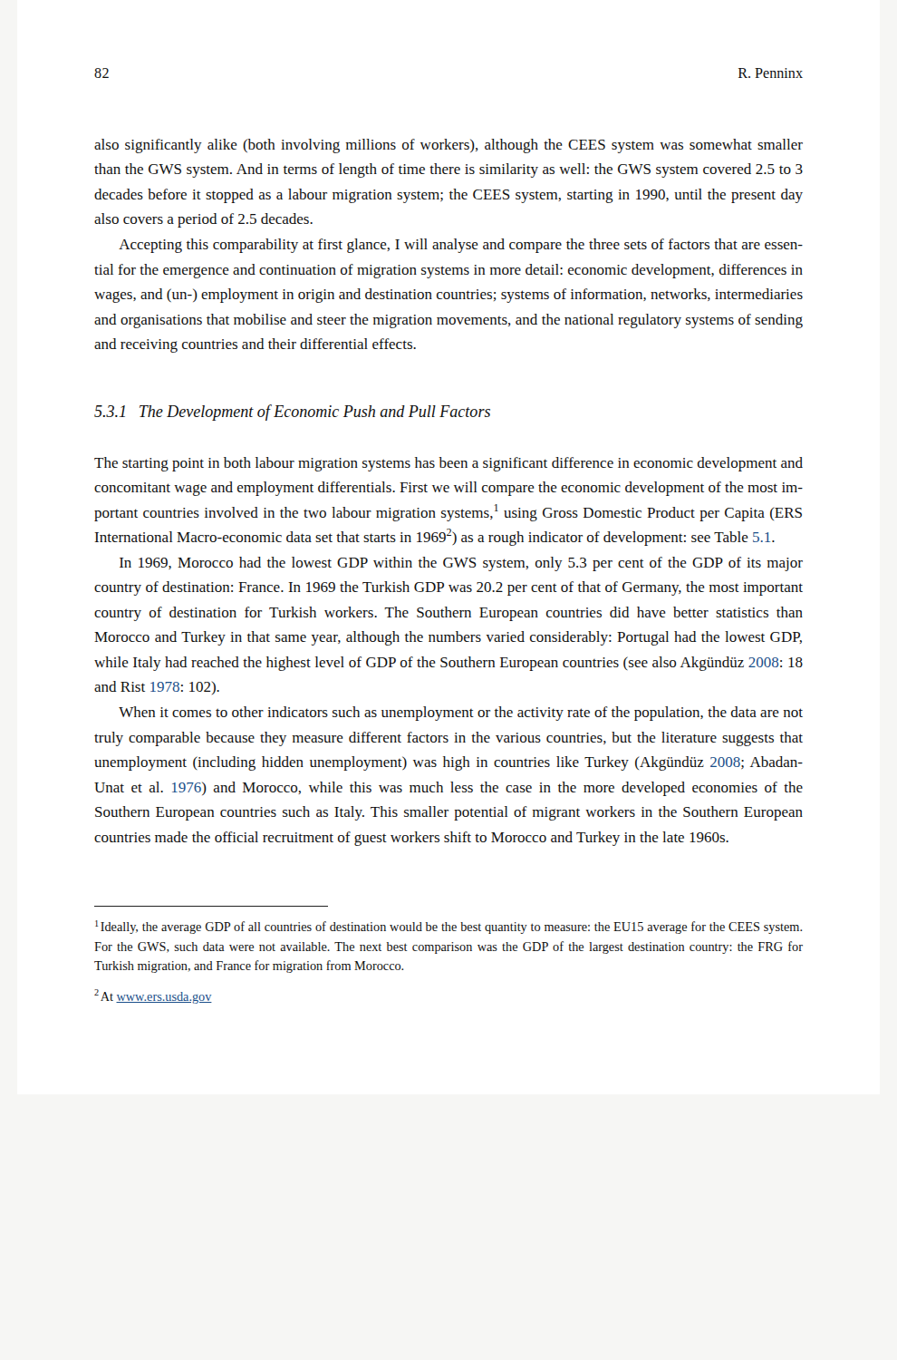82 R. Penninx
also significantly alike (both involving millions of workers), although the CEES system was somewhat smaller than the GWS system. And in terms of length of time there is similarity as well: the GWS system covered 2.5 to 3 decades before it stopped as a labour migration system; the CEES system, starting in 1990, until the present day also covers a period of 2.5 decades.
Accepting this comparability at first glance, I will analyse and compare the three sets of factors that are essential for the emergence and continuation of migration systems in more detail: economic development, differences in wages, and (un-) employment in origin and destination countries; systems of information, networks, intermediaries and organisations that mobilise and steer the migration movements, and the national regulatory systems of sending and receiving countries and their differential effects.
5.3.1 The Development of Economic Push and Pull Factors
The starting point in both labour migration systems has been a significant difference in economic development and concomitant wage and employment differentials. First we will compare the economic development of the most important countries involved in the two labour migration systems,1 using Gross Domestic Product per Capita (ERS International Macro-economic data set that starts in 19692) as a rough indicator of development: see Table 5.1.
In 1969, Morocco had the lowest GDP within the GWS system, only 5.3 per cent of the GDP of its major country of destination: France. In 1969 the Turkish GDP was 20.2 per cent of that of Germany, the most important country of destination for Turkish workers. The Southern European countries did have better statistics than Morocco and Turkey in that same year, although the numbers varied considerably: Portugal had the lowest GDP, while Italy had reached the highest level of GDP of the Southern European countries (see also Akgündüz 2008: 18 and Rist 1978: 102).
When it comes to other indicators such as unemployment or the activity rate of the population, the data are not truly comparable because they measure different factors in the various countries, but the literature suggests that unemployment (including hidden unemployment) was high in countries like Turkey (Akgündüz 2008; Abadan-Unat et al. 1976) and Morocco, while this was much less the case in the more developed economies of the Southern European countries such as Italy. This smaller potential of migrant workers in the Southern European countries made the official recruitment of guest workers shift to Morocco and Turkey in the late 1960s.
1Ideally, the average GDP of all countries of destination would be the best quantity to measure: the EU15 average for the CEES system. For the GWS, such data were not available. The next best comparison was the GDP of the largest destination country: the FRG for Turkish migration, and France for migration from Morocco.
2At www.ers.usda.gov